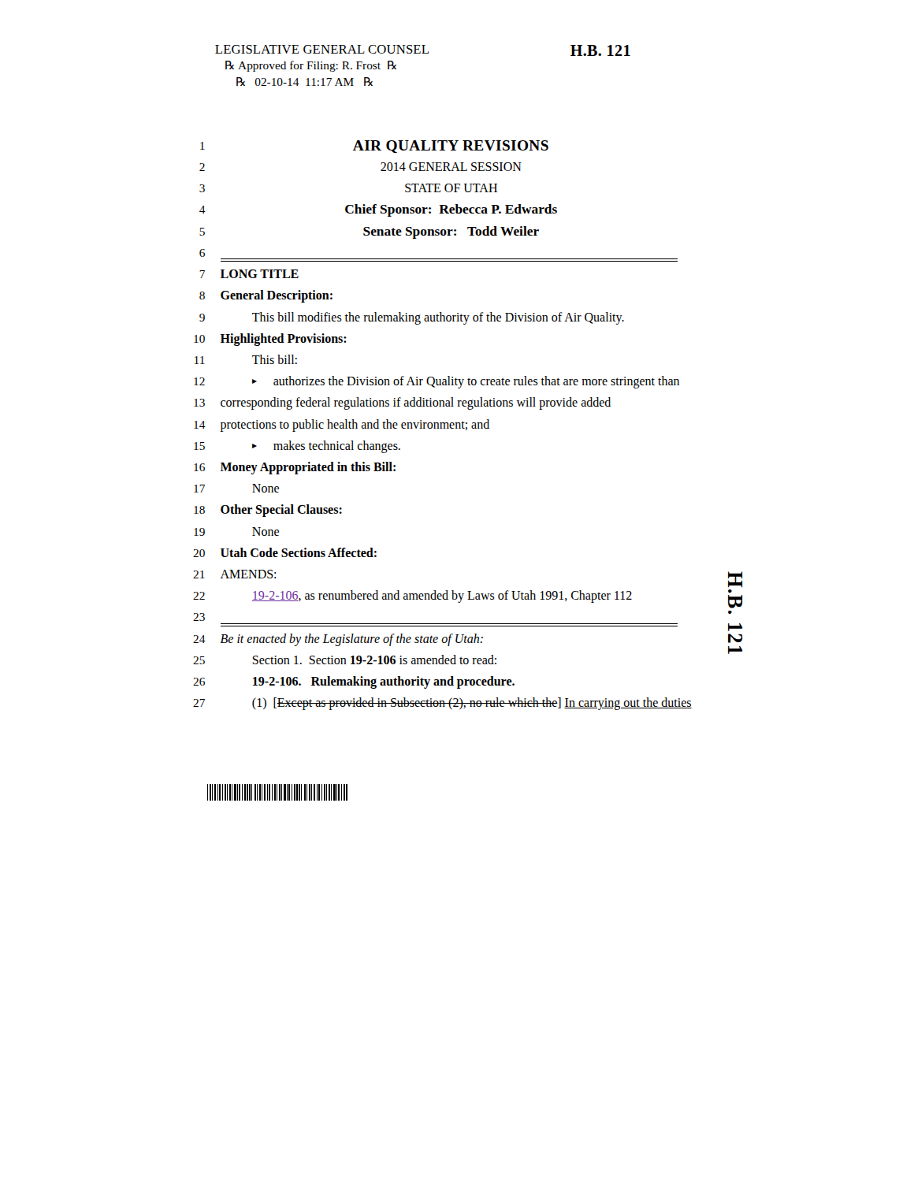LEGISLATIVE GENERAL COUNSEL
℞ Approved for Filing: R. Frost ℞
℞ 02-10-14 11:17 AM ℞
H.B. 121
H.B. 121
1
2
3
4
5
6
7
8
9
10
11
12
13
14
15
16
17
18
19
20
21
22
23
24
25
26
27
AIR QUALITY REVISIONS
2014 GENERAL SESSION
STATE OF UTAH
Chief Sponsor: Rebecca P. Edwards
Senate Sponsor: Todd Weiler
LONG TITLE
General Description:
This bill modifies the rulemaking authority of the Division of Air Quality.
Highlighted Provisions:
This bill:
▸authorizes the Division of Air Quality to create rules that are more stringent than
corresponding federal regulations if additional regulations will provide added
protections to public health and the environment; and
▸makes technical changes.
Money Appropriated in this Bill:
None
Other Special Clauses:
None
Utah Code Sections Affected:
AMENDS:
19-2-106, as renumbered and amended by Laws of Utah 1991, Chapter 112
Be it enacted by the Legislature of the state of Utah:
Section 1. Section 19-2-106 is amended to read:
19-2-106. Rulemaking authority and procedure.
(1) [Except as provided in Subsection (2), no rule which the] In carrying out the duties